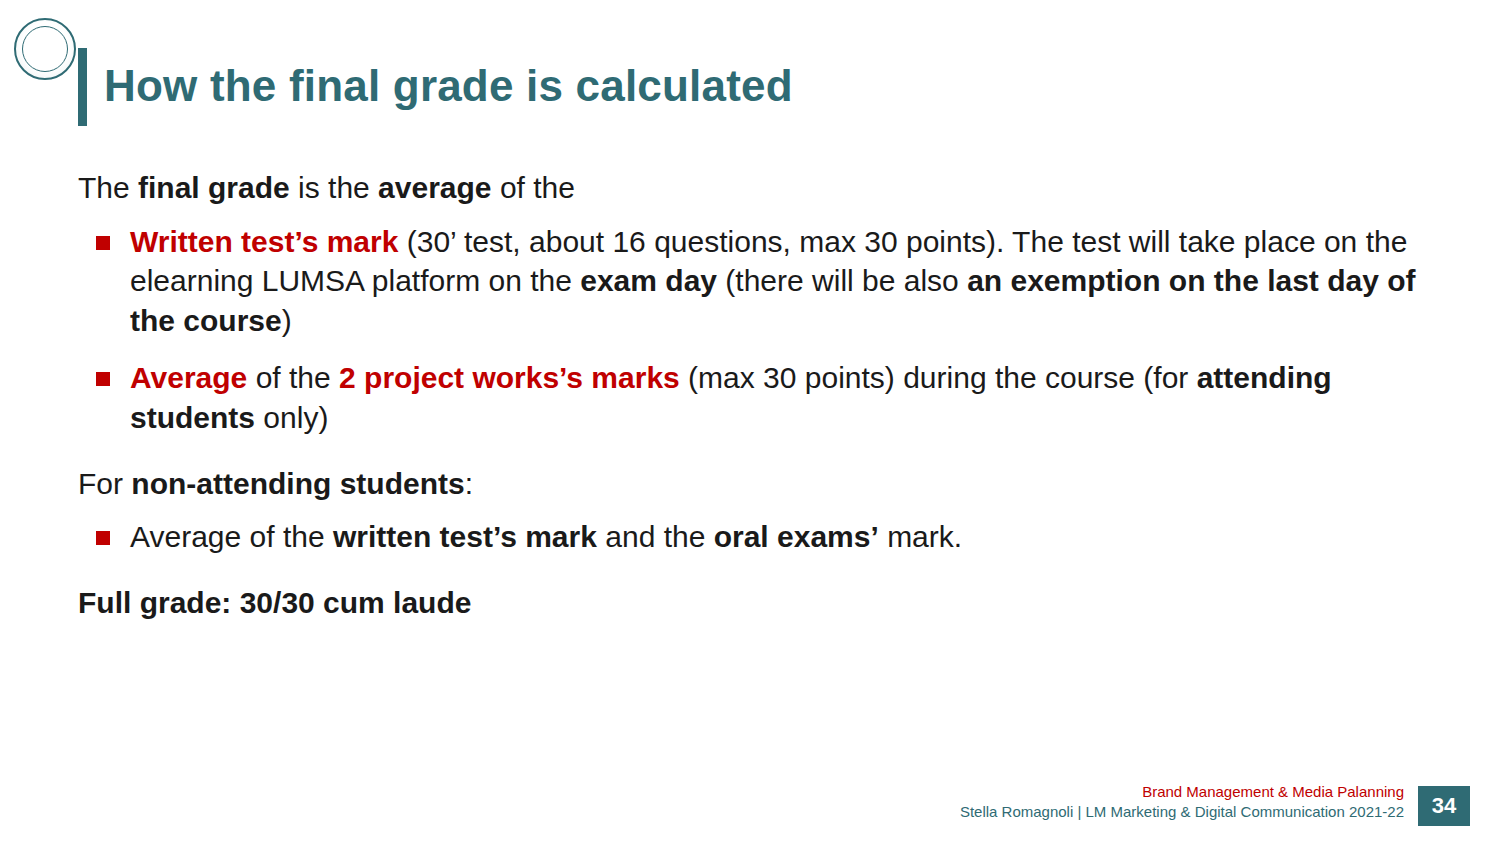How the final grade is calculated
The final grade is the average of the
Written test’s mark (30’ test, about 16 questions, max 30 points). The test will take place on the elearning LUMSA platform on the exam day (there will be also an exemption on the last day of the course)
Average of the 2 project works’s marks (max 30 points) during the course (for attending students only)
For non-attending students:
Average of the written test’s mark and the oral exams’ mark.
Full grade: 30/30 cum laude
Brand Management & Media Palanning
Stella Romagnoli | LM Marketing & Digital Communication 2021-22
34